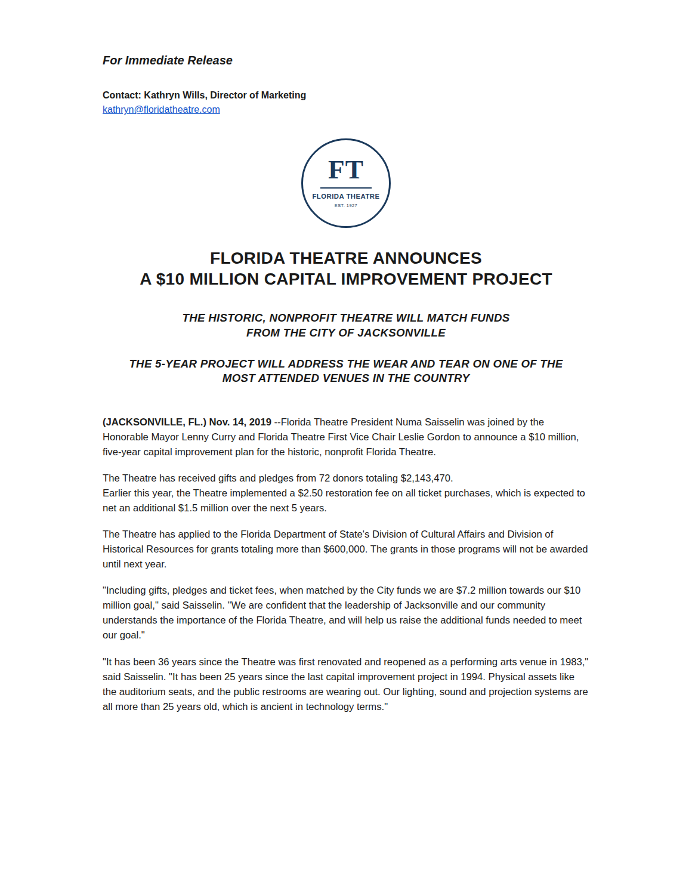For Immediate Release
Contact: Kathryn Wills, Director of Marketing
kathryn@floridatheatre.com
FT Florida Theatre EST. 1927
FLORIDA THEATRE ANNOUNCES
A $10 MILLION CAPITAL IMPROVEMENT PROJECT
THE HISTORIC, NONPROFIT THEATRE WILL MATCH FUNDS
FROM THE CITY OF JACKSONVILLE
THE 5-YEAR PROJECT WILL ADDRESS THE WEAR AND TEAR ON ONE OF THE
MOST ATTENDED VENUES IN THE COUNTRY
(JACKSONVILLE, FL.) Nov. 14, 2019 --Florida Theatre President Numa Saisselin was joined by the Honorable Mayor Lenny Curry and Florida Theatre First Vice Chair Leslie Gordon to announce a $10 million, five-year capital improvement plan for the historic, nonprofit Florida Theatre.
The Theatre has received gifts and pledges from 72 donors totaling $2,143,470.
Earlier this year, the Theatre implemented a $2.50 restoration fee on all ticket purchases, which is expected to net an additional $1.5 million over the next 5 years.
The Theatre has applied to the Florida Department of State's Division of Cultural Affairs and Division of Historical Resources for grants totaling more than $600,000. The grants in those programs will not be awarded until next year.
"Including gifts, pledges and ticket fees, when matched by the City funds we are $7.2 million towards our $10 million goal," said Saisselin. "We are confident that the leadership of Jacksonville and our community understands the importance of the Florida Theatre, and will help us raise the additional funds needed to meet our goal."
"It has been 36 years since the Theatre was first renovated and reopened as a performing arts venue in 1983," said Saisselin. "It has been 25 years since the last capital improvement project in 1994. Physical assets like the auditorium seats, and the public restrooms are wearing out. Our lighting, sound and projection systems are all more than 25 years old, which is ancient in technology terms."